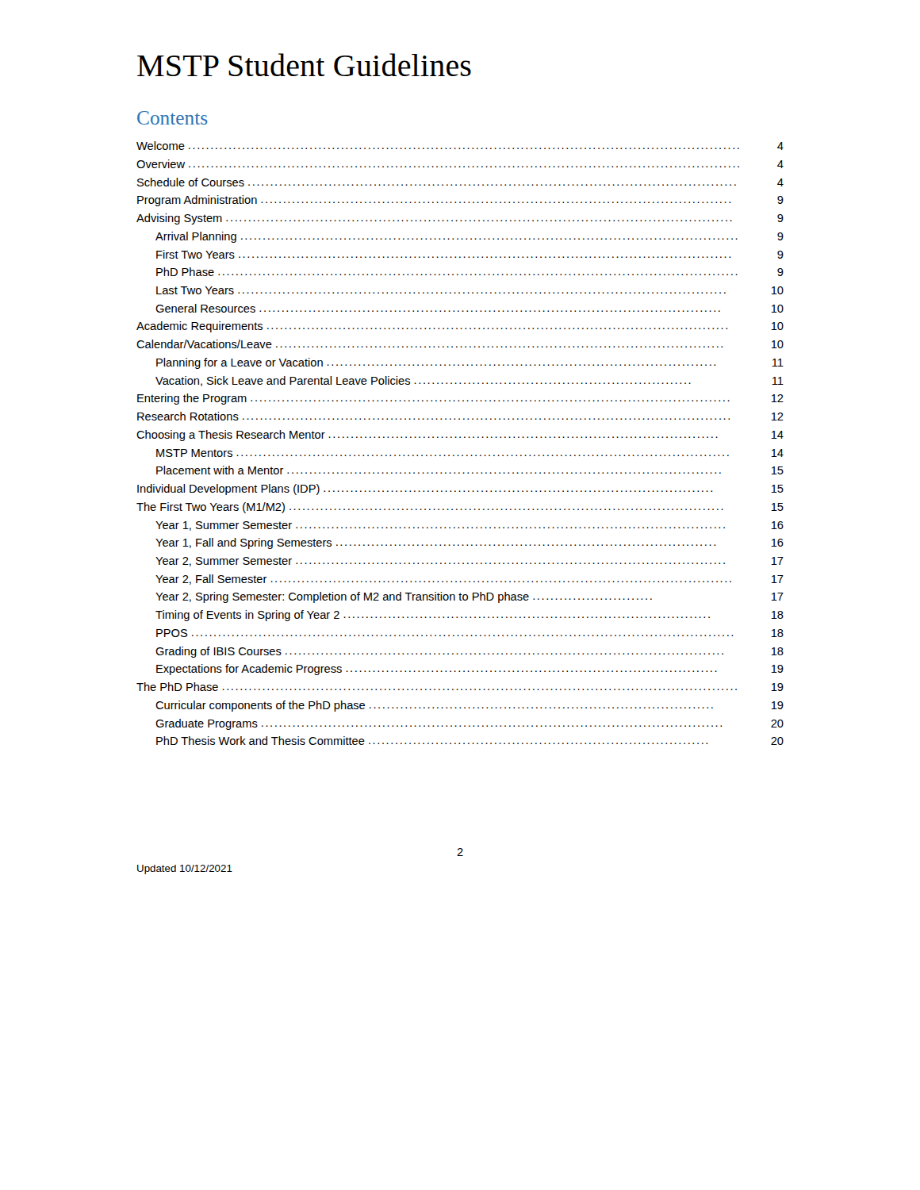MSTP Student Guidelines
Contents
Welcome ........................................................................................................................... 4
Overview ........................................................................................................................... 4
Schedule of Courses ............................................................................................................. 4
Program Administration ......................................................................................................... 9
Advising System ................................................................................................................. 9
Arrival Planning ............................................................................................................... 9
First Two Years .............................................................................................................. 9
PhD Phase .................................................................................................................... 9
Last Two Years ............................................................................................................. 10
General Resources ....................................................................................................... 10
Academic Requirements ....................................................................................................... 10
Calendar/Vacations/Leave .................................................................................................... 10
Planning for a Leave or Vacation ....................................................................................... 11
Vacation, Sick Leave and Parental Leave Policies .............................................................. 11
Entering the Program ........................................................................................................... 12
Research Rotations ............................................................................................................. 12
Choosing a Thesis Research Mentor ....................................................................................... 14
MSTP Mentors .............................................................................................................. 14
Placement with a Mentor ................................................................................................. 15
Individual Development Plans (IDP) ....................................................................................... 15
The First Two Years (M1/M2) ................................................................................................. 15
Year 1, Summer Semester ................................................................................................ 16
Year 1, Fall and Spring Semesters ..................................................................................... 16
Year 2, Summer Semester ................................................................................................ 17
Year 2, Fall Semester ....................................................................................................... 17
Year 2, Spring Semester: Completion of M2 and Transition to PhD phase ........................... 17
Timing of Events in Spring of Year 2 .................................................................................. 18
PPOS ......................................................................................................................... 18
Grading of IBIS Courses .................................................................................................. 18
Expectations for Academic Progress ................................................................................... 19
The PhD Phase ................................................................................................................... 19
Curricular components of the PhD phase ............................................................................. 19
Graduate Programs ....................................................................................................... 20
PhD Thesis Work and Thesis Committee ............................................................................ 20
2
Updated 10/12/2021